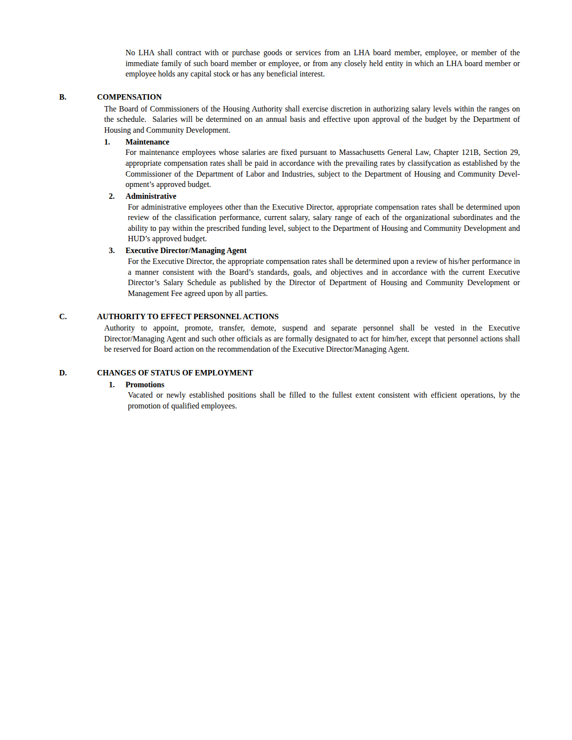No LHA shall contract with or purchase goods or services from an LHA board member, employee, or member of the immediate family of such board member or employee, or from any closely held entity in which an LHA board member or employee holds any capital stock or has any beneficial interest.
B. COMPENSATION
The Board of Commissioners of the Housing Authority shall exercise dis­cretion in authorizing salary levels within the ranges on the schedule. Salaries will be determined on an annual basis and effective upon approval of the budget by the Department of Housing and Community Development.
1. Maintenance
For maintenance employees whose salaries are fixed pursuant to Massa­chusetts General Law, Chapter 121B, Section 29, appropriate compensa­tion rates shall be paid in accordance with the prevailing rates by classify­cation as established by the Commissioner of the Department of Labor and Industries, subject to the Department of Housing and Community Devel­opment’s approved budget.
2. Administrative
For administrative employees other than the Executive Director, appro­priate compensation rates shall be determined upon review of the classi­fication performance, current salary, salary range of each of the organiza­tional subordinates and the ability to pay within the prescribed funding level, subject to the Department of Housing and Community Develop­ment and HUD’s approved budget.
3. Executive Director/Managing Agent
For the Executive Director, the appropriate compensation rates shall be determined upon a review of his/her performance in a manner consistent with the Board’s standards, goals, and objectives and in accordance with the current Executive Director’s Salary Schedule as published by the Director of Department of Housing and Community Development or Management Fee agreed upon by all parties.
C. AUTHORITY TO EFFECT PERSONNEL ACTIONS
Authority to appoint, promote, transfer, demote, suspend and separate personnel shall be vested in the Executive Director/Managing Agent and such other officials as are formally designated to act for him/her, except that personnel actions shall be reserved for Board action on the recommendation of the Executive Director/Managing Agent.
D. CHANGES OF STATUS OF EMPLOYMENT
1. Promotions
Vacated or newly established positions shall be filled to the fullest extent consistent with efficient operations, by the promotion of qualified em­ployees.